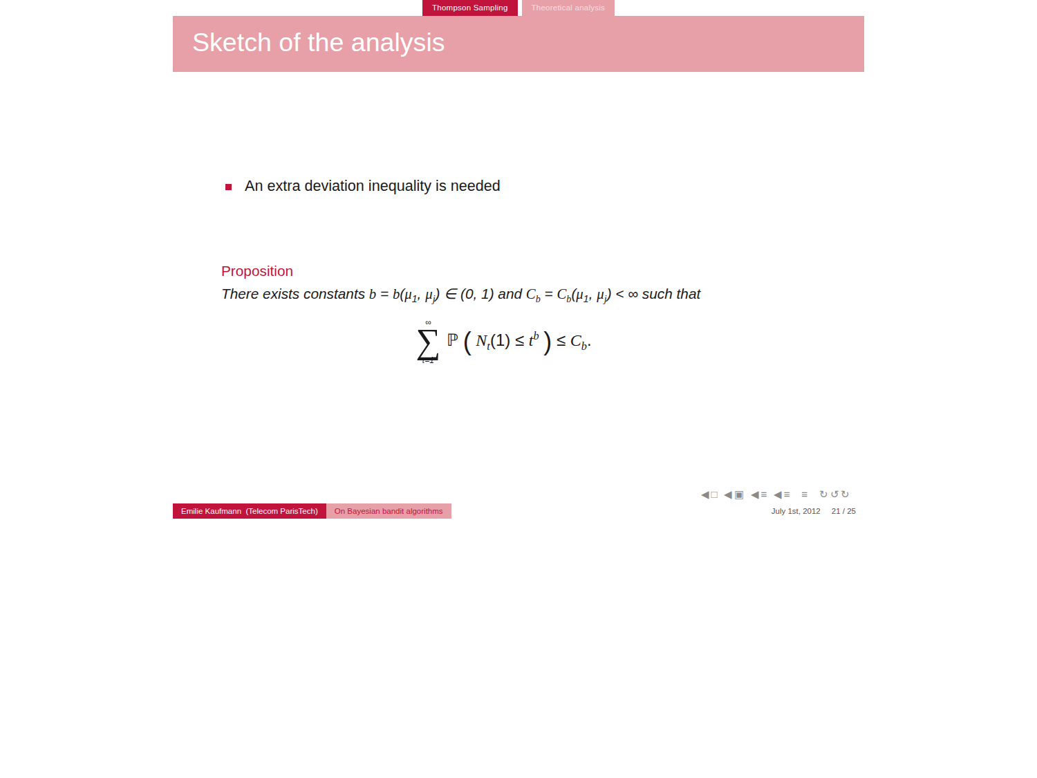Thompson Sampling
Theoretical analysis
Sketch of the analysis
An extra deviation inequality is needed
Proposition
There exists constants b = b(μ1, μj) ∈ (0, 1) and Cb = Cb(μ1, μj) < ∞ such that
∞ ∑ t=1 ℙ ( Nt(1) ≤ tb ) ≤ Cb.
◀□ ◀▣ ◀≡ ◀≡ ≡ ↻↺↻
Emilie Kaufmann (Telecom ParisTech)
On Bayesian bandit algorithms
July 1st, 2012 21 / 25